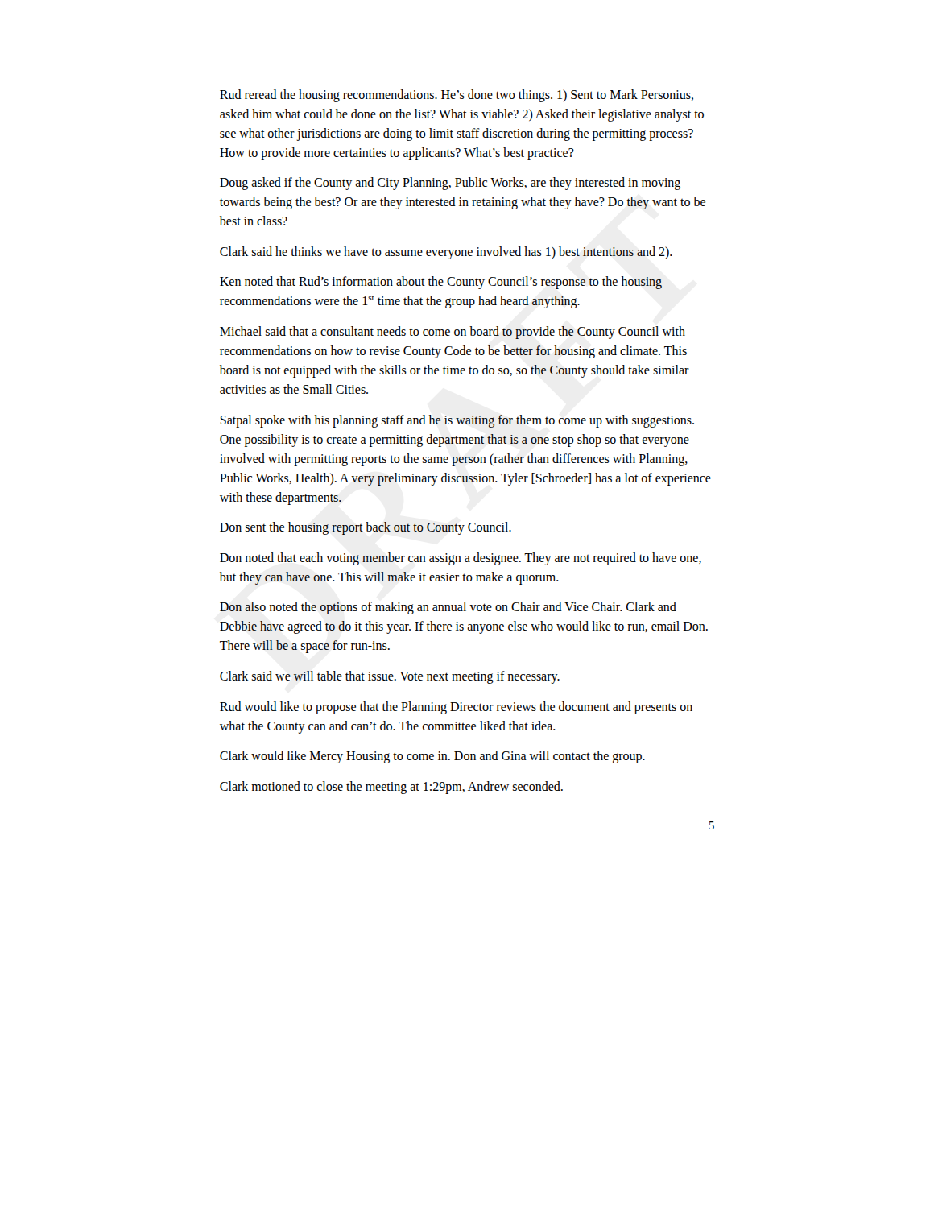DRAFT
Rud reread the housing recommendations. He’s done two things. 1) Sent to Mark Personius, asked him what could be done on the list? What is viable? 2) Asked their legislative analyst to see what other jurisdictions are doing to limit staff discretion during the permitting process? How to provide more certainties to applicants? What’s best practice?
Doug asked if the County and City Planning, Public Works, are they interested in moving towards being the best? Or are they interested in retaining what they have? Do they want to be best in class?
Clark said he thinks we have to assume everyone involved has 1) best intentions and 2).
Ken noted that Rud’s information about the County Council’s response to the housing recommendations were the 1st time that the group had heard anything.
Michael said that a consultant needs to come on board to provide the County Council with recommendations on how to revise County Code to be better for housing and climate. This board is not equipped with the skills or the time to do so, so the County should take similar activities as the Small Cities.
Satpal spoke with his planning staff and he is waiting for them to come up with suggestions. One possibility is to create a permitting department that is a one stop shop so that everyone involved with permitting reports to the same person (rather than differences with Planning, Public Works, Health). A very preliminary discussion. Tyler [Schroeder] has a lot of experience with these departments.
Don sent the housing report back out to County Council.
Don noted that each voting member can assign a designee. They are not required to have one, but they can have one. This will make it easier to make a quorum.
Don also noted the options of making an annual vote on Chair and Vice Chair. Clark and Debbie have agreed to do it this year. If there is anyone else who would like to run, email Don. There will be a space for run-ins.
Clark said we will table that issue. Vote next meeting if necessary.
Rud would like to propose that the Planning Director reviews the document and presents on what the County can and can’t do. The committee liked that idea.
Clark would like Mercy Housing to come in. Don and Gina will contact the group.
Clark motioned to close the meeting at 1:29pm, Andrew seconded.
5